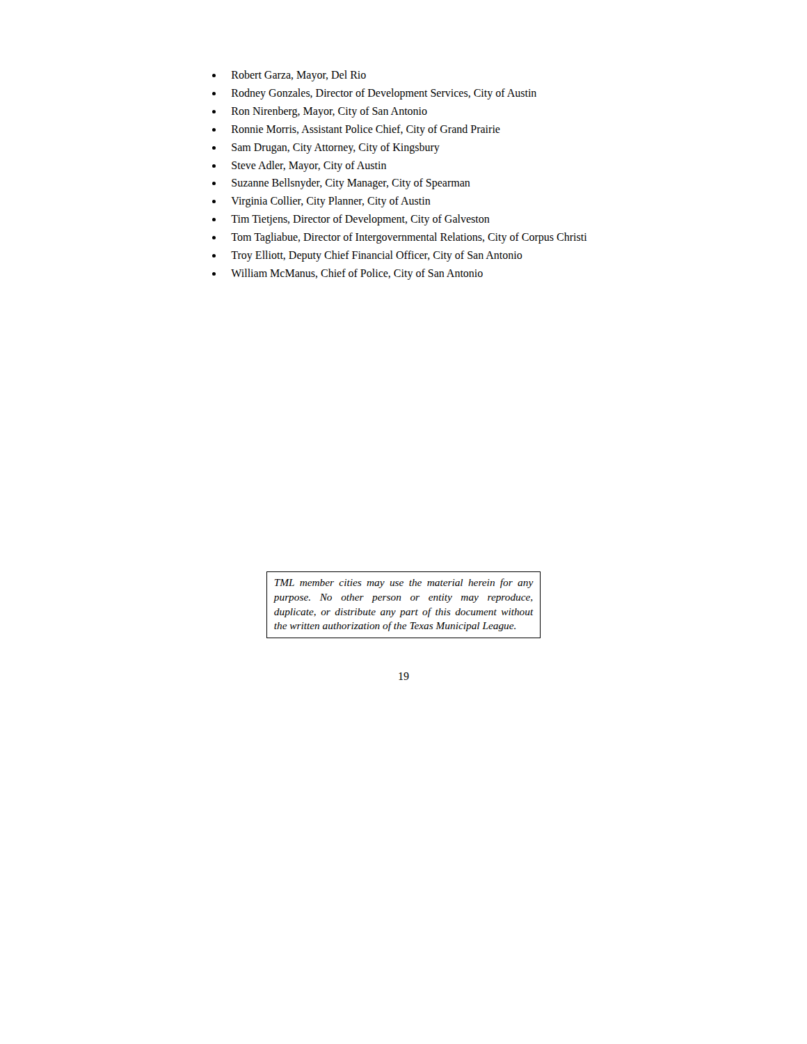Robert Garza, Mayor, Del Rio
Rodney Gonzales, Director of Development Services, City of Austin
Ron Nirenberg, Mayor, City of San Antonio
Ronnie Morris, Assistant Police Chief, City of Grand Prairie
Sam Drugan, City Attorney, City of Kingsbury
Steve Adler, Mayor, City of Austin
Suzanne Bellsnyder, City Manager, City of Spearman
Virginia Collier, City Planner, City of Austin
Tim Tietjens, Director of Development, City of Galveston
Tom Tagliabue, Director of Intergovernmental Relations, City of Corpus Christi
Troy Elliott, Deputy Chief Financial Officer, City of San Antonio
William McManus, Chief of Police, City of San Antonio
TML member cities may use the material herein for any purpose. No other person or entity may reproduce, duplicate, or distribute any part of this document without the written authorization of the Texas Municipal League.
19